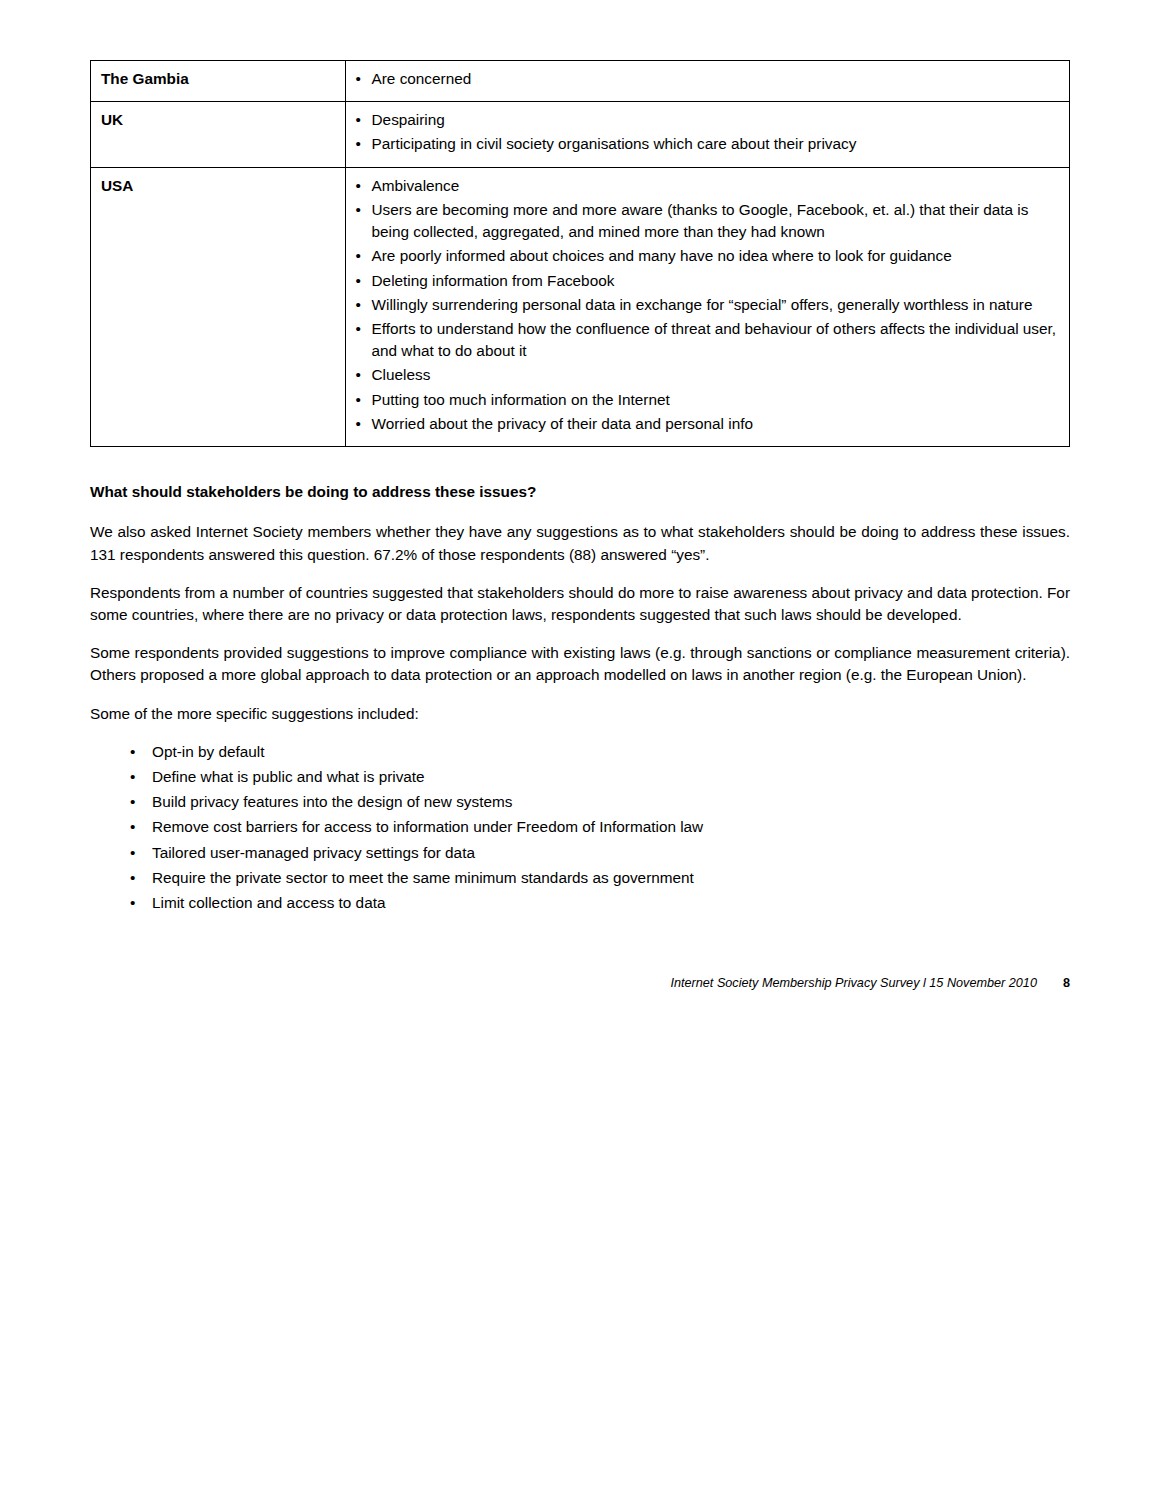| The Gambia | Are concerned |
| UK | Despairing Participating in civil society organisations which care about their privacy |
| USA | Ambivalence Users are becoming more and more aware (thanks to Google, Facebook, et. al.) that their data is being collected, aggregated, and mined more than they had known Are poorly informed about choices and many have no idea where to look for guidance Deleting information from Facebook Willingly surrendering personal data in exchange for “special” offers, generally worthless in nature Efforts to understand how the confluence of threat and behaviour of others affects the individual user, and what to do about it Clueless Putting too much information on the Internet Worried about the privacy of their data and personal info |
What should stakeholders be doing to address these issues?
We also asked Internet Society members whether they have any suggestions as to what stakeholders should be doing to address these issues. 131 respondents answered this question. 67.2% of those respondents (88) answered “yes”.
Respondents from a number of countries suggested that stakeholders should do more to raise awareness about privacy and data protection. For some countries, where there are no privacy or data protection laws, respondents suggested that such laws should be developed.
Some respondents provided suggestions to improve compliance with existing laws (e.g. through sanctions or compliance measurement criteria). Others proposed a more global approach to data protection or an approach modelled on laws in another region (e.g. the European Union).
Some of the more specific suggestions included:
Opt-in by default
Define what is public and what is private
Build privacy features into the design of new systems
Remove cost barriers for access to information under Freedom of Information law
Tailored user-managed privacy settings for data
Require the private sector to meet the same minimum standards as government
Limit collection and access to data
Internet Society Membership Privacy Survey l 15 November 20108